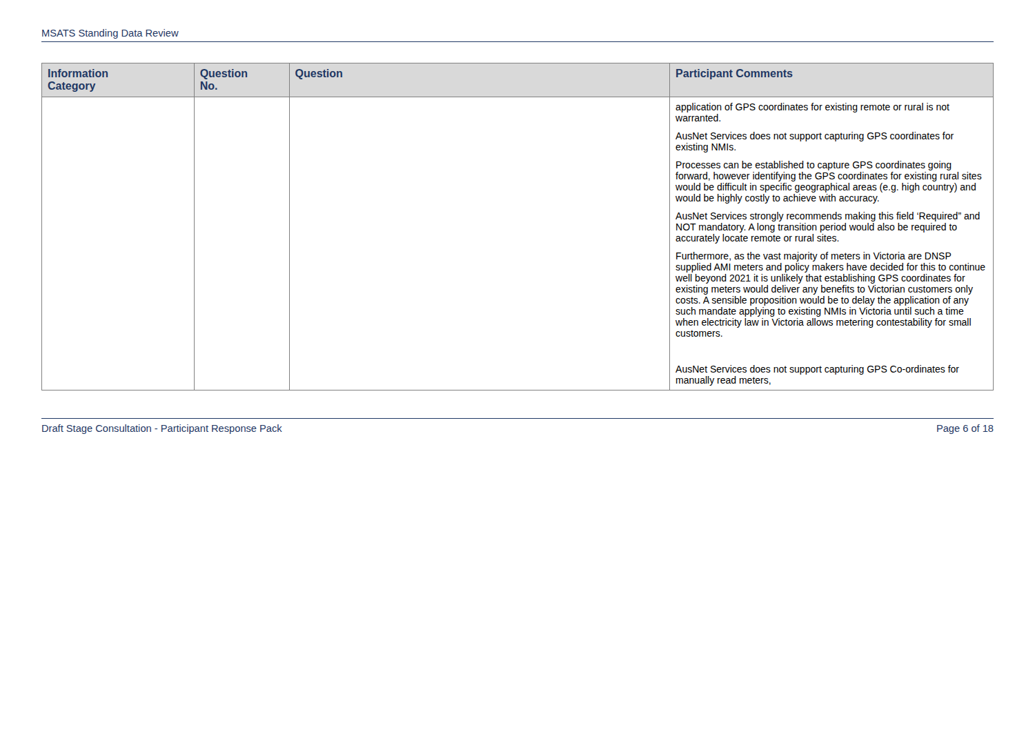MSATS Standing Data Review
| Information Category | Question No. | Question | Participant Comments |
| --- | --- | --- | --- |
| | | | application of GPS coordinates for existing remote or rural is not warranted. AusNet Services does not support capturing GPS coordinates for existing NMIs. Processes can be established to capture GPS coordinates going forward, however identifying the GPS coordinates for existing rural sites would be difficult in specific geographical areas (e.g. high country) and would be highly costly to achieve with accuracy. AusNet Services strongly recommends making this field ‘Required” and NOT mandatory. A long transition period would also be required to accurately locate remote or rural sites. Furthermore, as the vast majority of meters in Victoria are DNSP supplied AMI meters and policy makers have decided for this to continue well beyond 2021 it is unlikely that establishing GPS coordinates for existing meters would deliver any benefits to Victorian customers only costs. A sensible proposition would be to delay the application of any such mandate applying to existing NMIs in Victoria until such a time when electricity law in Victoria allows metering contestability for small customers. AusNet Services does not support capturing GPS Co-ordinates for manually read meters, |
Draft Stage Consultation - Participant Response Pack Page 6 of 18